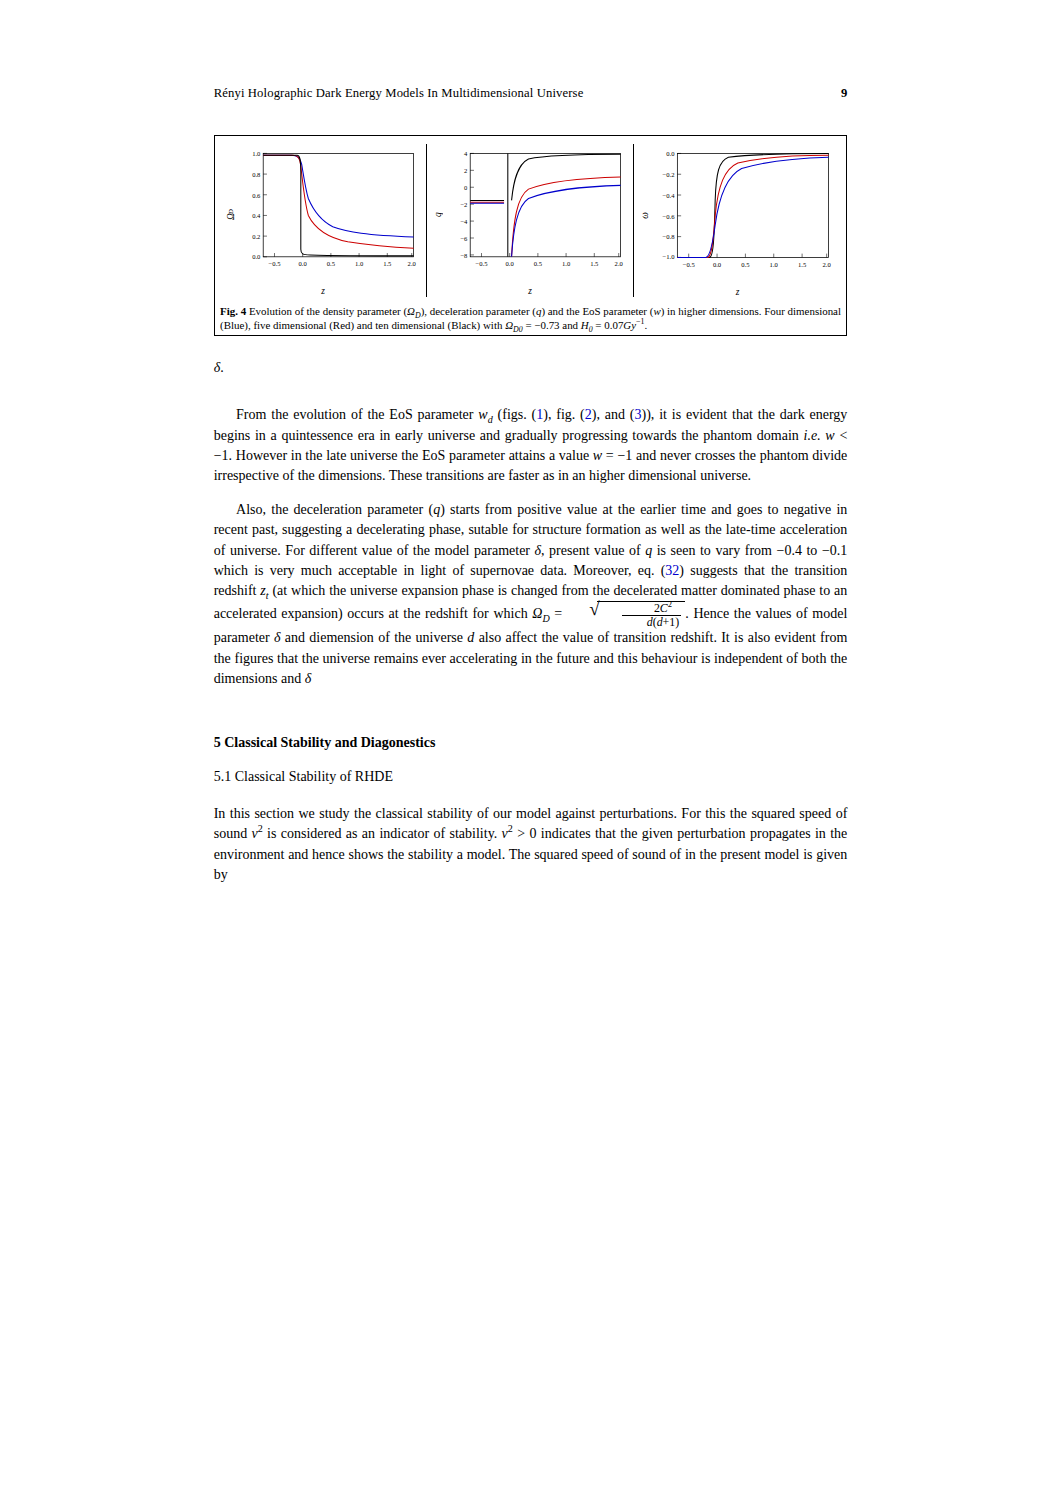Rényi Holographic Dark Energy Models In Multidimensional Universe 9
ΩD
1.0 0.8 0.6 0.4 0.2 0.0 −0.5 0.0 0.5 1.0 1.5 2.0
z
q
4 2 0 −2 −4 −6 −8 −0.5 0.0 0.5 1.0 1.5 2.0
z
ω
0.0 −0.2 −0.4 −0.6 −0.8 −1.0 −0.5 0.0 0.5 1.0 1.5 2.0
z
Fig. 4 Evolution of the density parameter (ΩD), deceleration parameter (q) and the EoS parameter (w) in higher dimensions. Four dimensional (Blue), five dimensional (Red) and ten dimensional (Black) with ΩD0 = −0.73 and H0 = 0.07Gy−1.
δ.
From the evolution of the EoS parameter wd (figs. (1), fig. (2), and (3)), it is evident that the dark energy begins in a quintessence era in early universe and gradually progressing towards the phantom domain i.e. w < −1. However in the late universe the EoS parameter attains a value w = −1 and never crosses the phantom divide irrespective of the dimensions. These transitions are faster as in an higher dimensional universe.
Also, the deceleration parameter (q) starts from positive value at the earlier time and goes to negative in recent past, suggesting a decelerating phase, sutable for structure formation as well as the late-time acceleration of universe. For different value of the model parameter δ, present value of q is seen to vary from −0.4 to −0.1 which is very much acceptable in light of supernovae data. Moreover, eq. (32) suggests that the transition redshift zt (at which the universe expansion phase is changed from the decelerated matter dominated phase to an accelerated expansion) occurs at the redshift for which ΩD = 2C2 d(d+1). Hence the values of model parameter δ and diemension of the universe d also affect the value of transition redshift. It is also evident from the figures that the universe remains ever accelerating in the future and this behaviour is independent of both the dimensions and δ
5 Classical Stability and Diagonestics
5.1 Classical Stability of RHDE
In this section we study the classical stability of our model against perturbations. For this the squared speed of sound v2 is considered as an indicator of stability. v2 > 0 indicates that the given perturbation propagates in the environment and hence shows the stability a model. The squared speed of sound of in the present model is given by